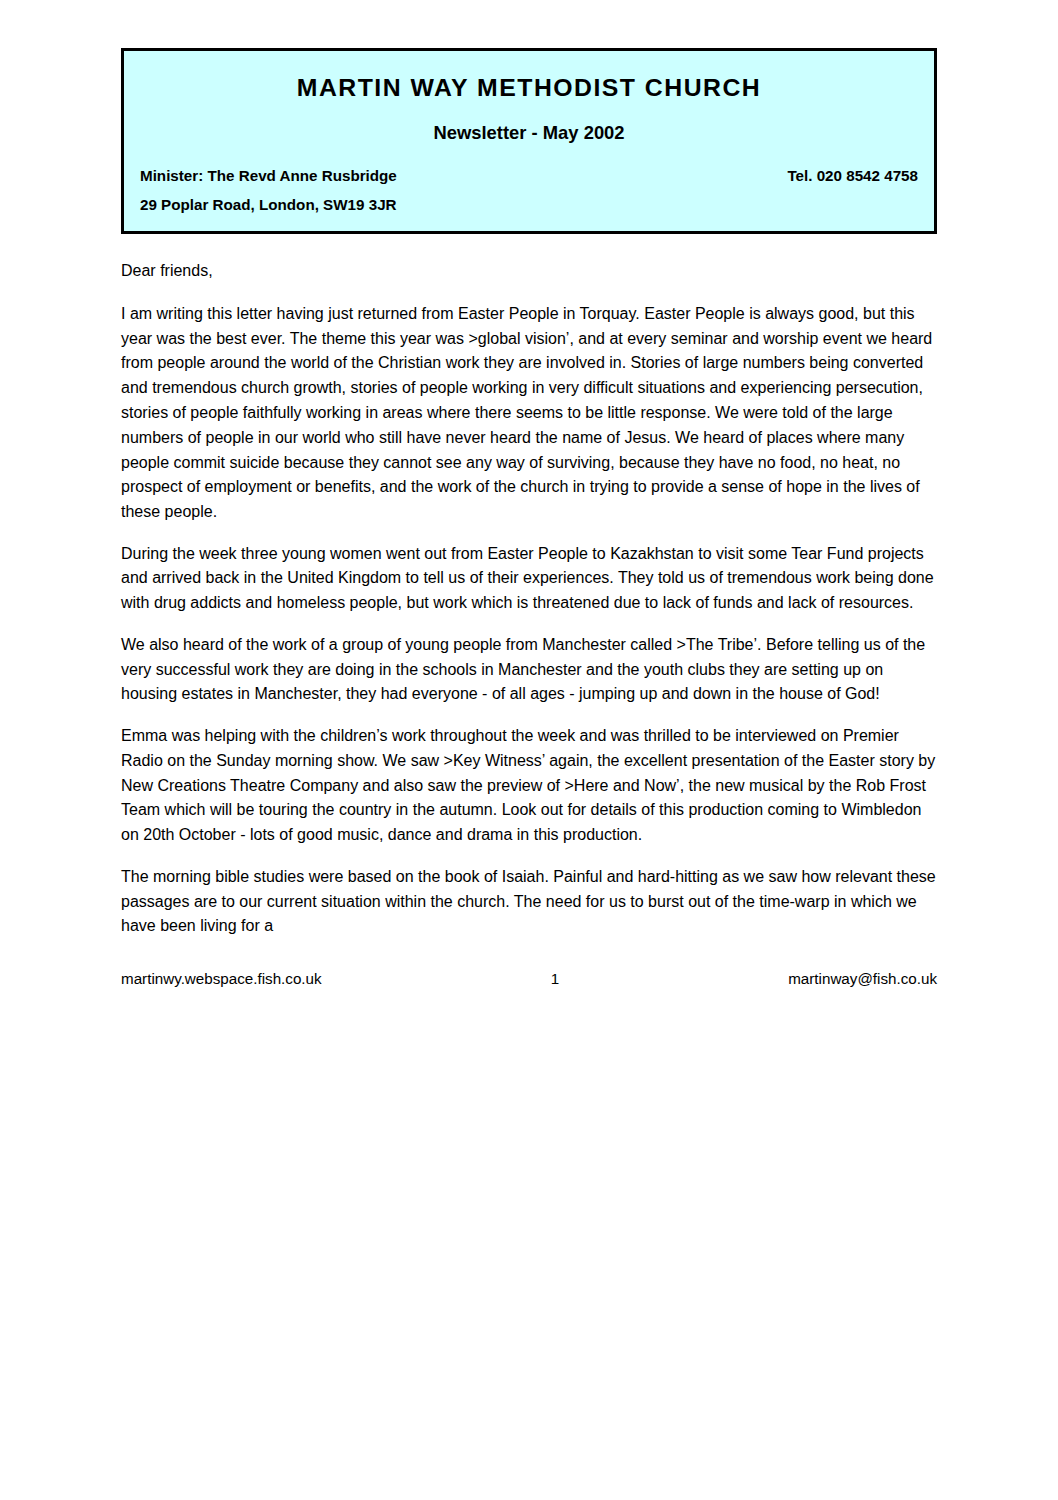MARTIN WAY METHODIST CHURCH
Newsletter - May 2002
Minister: The Revd Anne Rusbridge Tel. 020 8542 4758
29 Poplar Road, London, SW19 3JR
Dear friends,
I am writing this letter having just returned from Easter People in Torquay. Easter People is always good, but this year was the best ever. The theme this year was >global vision’, and at every seminar and worship event we heard from people around the world of the Christian work they are involved in. Stories of large numbers being converted and tremendous church growth, stories of people working in very difficult situations and experiencing persecution, stories of people faithfully working in areas where there seems to be little response. We were told of the large numbers of people in our world who still have never heard the name of Jesus. We heard of places where many people commit suicide because they cannot see any way of surviving, because they have no food, no heat, no prospect of employment or benefits, and the work of the church in trying to provide a sense of hope in the lives of these people.
During the week three young women went out from Easter People to Kazakhstan to visit some Tear Fund projects and arrived back in the United Kingdom to tell us of their experiences. They told us of tremendous work being done with drug addicts and homeless people, but work which is threatened due to lack of funds and lack of resources.
We also heard of the work of a group of young people from Manchester called >The Tribe’. Before telling us of the very successful work they are doing in the schools in Manchester and the youth clubs they are setting up on housing estates in Manchester, they had everyone - of all ages - jumping up and down in the house of God!
Emma was helping with the children’s work throughout the week and was thrilled to be interviewed on Premier Radio on the Sunday morning show. We saw >Key Witness’ again, the excellent presentation of the Easter story by New Creations Theatre Company and also saw the preview of >Here and Now’, the new musical by the Rob Frost Team which will be touring the country in the autumn. Look out for details of this production coming to Wimbledon on 20th October - lots of good music, dance and drama in this production.
The morning bible studies were based on the book of Isaiah. Painful and hard-hitting as we saw how relevant these passages are to our current situation within the church. The need for us to burst out of the time-warp in which we have been living for a
martinwy.webspace.fish.co.uk 1 martinway@fish.co.uk